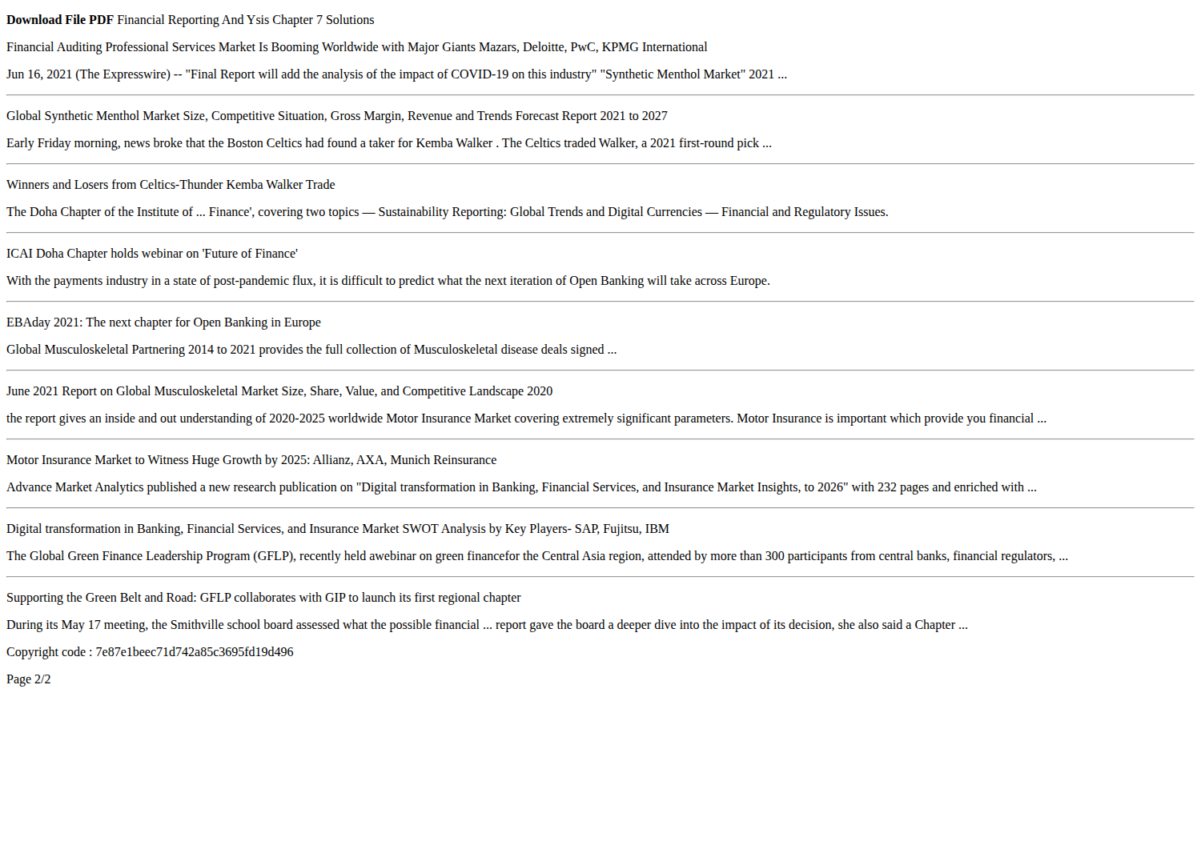Download File PDF Financial Reporting And Ysis Chapter 7 Solutions
Financial Auditing Professional Services Market Is Booming Worldwide with Major Giants Mazars, Deloitte, PwC, KPMG International
Jun 16, 2021 (The Expresswire) -- "Final Report will add the analysis of the impact of COVID-19 on this industry" "Synthetic Menthol Market" 2021 ...
Global Synthetic Menthol Market Size, Competitive Situation, Gross Margin, Revenue and Trends Forecast Report 2021 to 2027
Early Friday morning, news broke that the Boston Celtics had found a taker for Kemba Walker . The Celtics traded Walker, a 2021 first-round pick ...
Winners and Losers from Celtics-Thunder Kemba Walker Trade
The Doha Chapter of the Institute of ... Finance', covering two topics — Sustainability Reporting: Global Trends and Digital Currencies — Financial and Regulatory Issues.
ICAI Doha Chapter holds webinar on 'Future of Finance'
With the payments industry in a state of post-pandemic flux, it is difficult to predict what the next iteration of Open Banking will take across Europe.
EBAday 2021: The next chapter for Open Banking in Europe
Global Musculoskeletal Partnering 2014 to 2021 provides the full collection of Musculoskeletal disease deals signed ...
June 2021 Report on Global Musculoskeletal Market Size, Share, Value, and Competitive Landscape 2020
the report gives an inside and out understanding of 2020-2025 worldwide Motor Insurance Market covering extremely significant parameters. Motor Insurance is important which provide you financial ...
Motor Insurance Market to Witness Huge Growth by 2025: Allianz, AXA, Munich Reinsurance
Advance Market Analytics published a new research publication on "Digital transformation in Banking, Financial Services, and Insurance Market Insights, to 2026" with 232 pages and enriched with ...
Digital transformation in Banking, Financial Services, and Insurance Market SWOT Analysis by Key Players- SAP, Fujitsu, IBM
The Global Green Finance Leadership Program (GFLP), recently held awebinar on green financefor the Central Asia region, attended by more than 300 participants from central banks, financial regulators, ...
Supporting the Green Belt and Road: GFLP collaborates with GIP to launch its first regional chapter
During its May 17 meeting, the Smithville school board assessed what the possible financial ... report gave the board a deeper dive into the impact of its decision, she also said a Chapter ...
Copyright code : 7e87e1beec71d742a85c3695fd19d496
Page 2/2